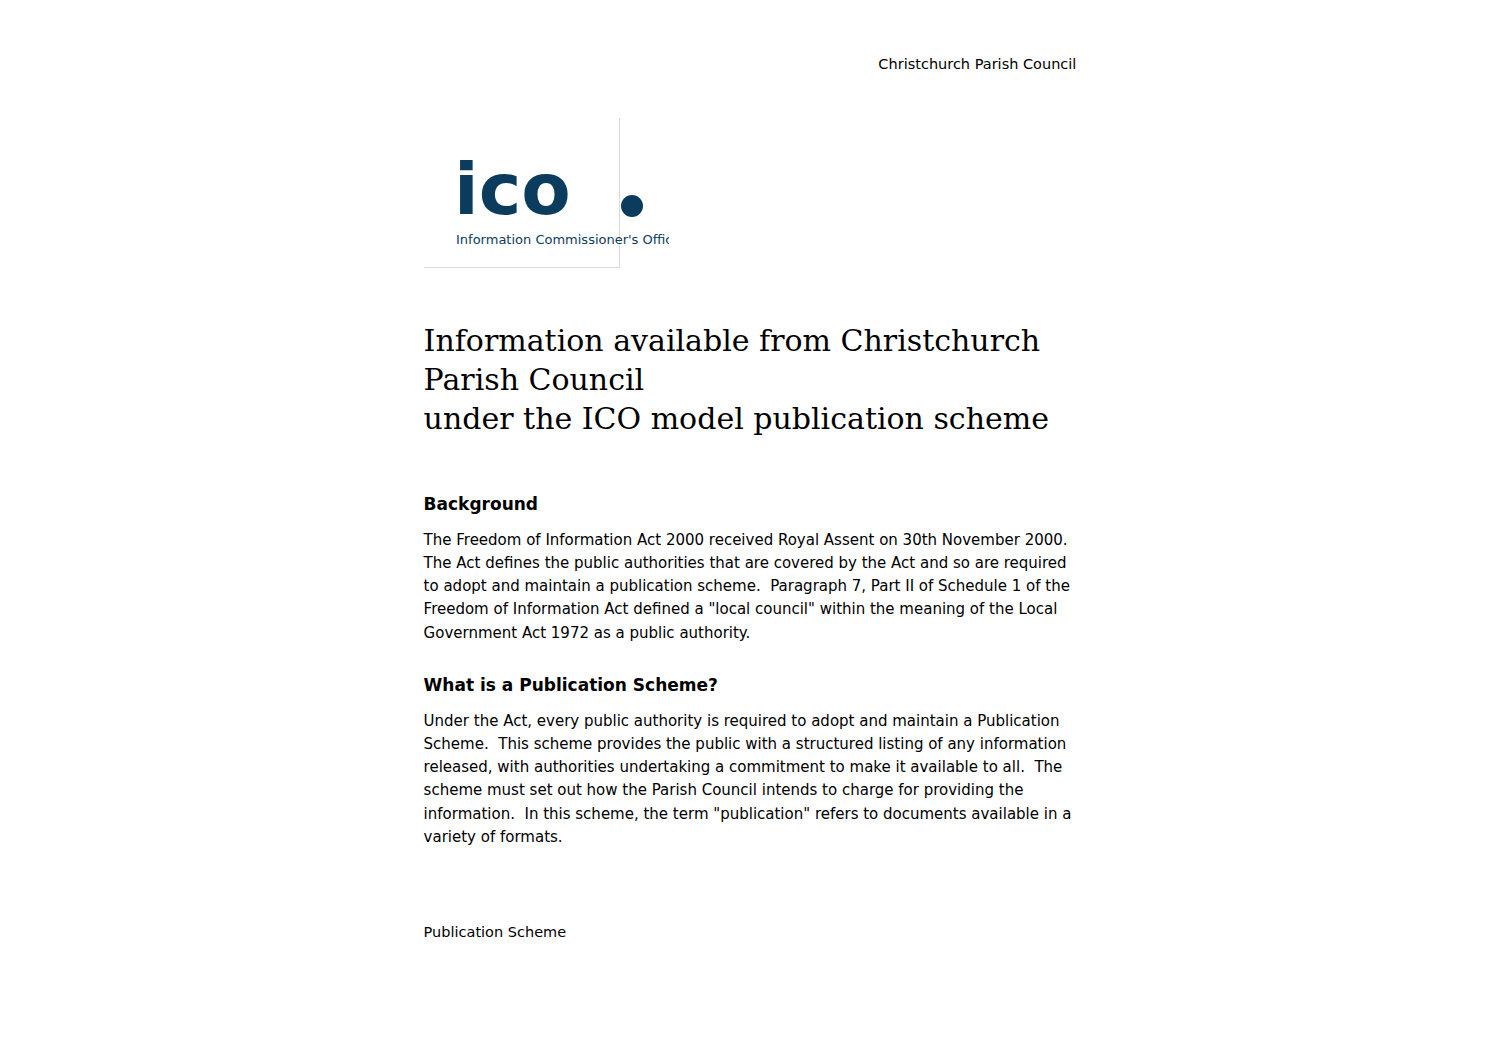Christchurch Parish Council
ico Information Commissioner's Office
Information available from Christchurch Parish Council
under the ICO model publication scheme
Background
The Freedom of Information Act 2000 received Royal Assent on 30th November 2000. The Act defines the public authorities that are covered by the Act and so are required to adopt and maintain a publication scheme. Paragraph 7, Part II of Schedule 1 of the Freedom of Information Act defined a "local council" within the meaning of the Local Government Act 1972 as a public authority.
What is a Publication Scheme?
Under the Act, every public authority is required to adopt and maintain a Publication Scheme. This scheme provides the public with a structured listing of any information released, with authorities undertaking a commitment to make it available to all. The scheme must set out how the Parish Council intends to charge for providing the information. In this scheme, the term "publication" refers to documents available in a variety of formats.
Publication Scheme